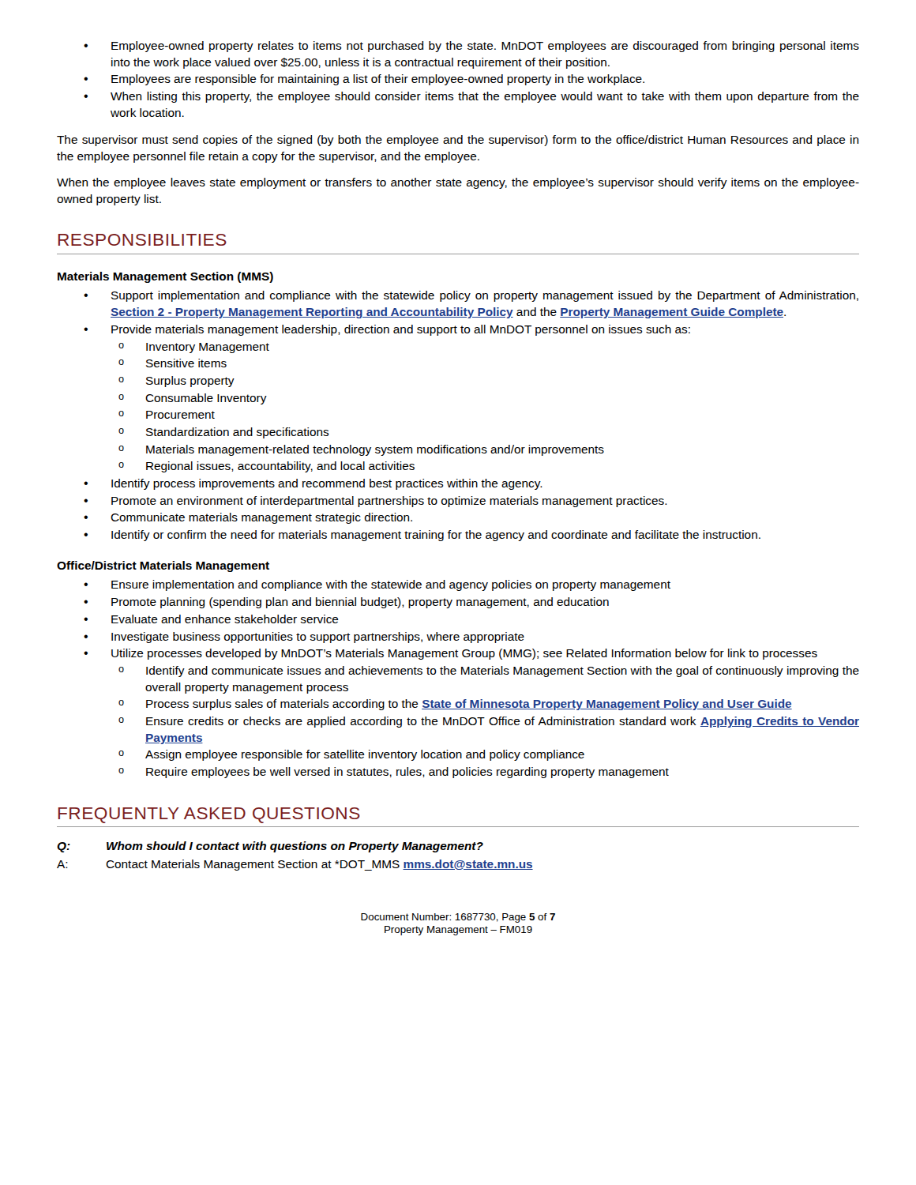Employee-owned property relates to items not purchased by the state. MnDOT employees are discouraged from bringing personal items into the work place valued over $25.00, unless it is a contractual requirement of their position.
Employees are responsible for maintaining a list of their employee-owned property in the workplace.
When listing this property, the employee should consider items that the employee would want to take with them upon departure from the work location.
The supervisor must send copies of the signed (by both the employee and the supervisor) form to the office/district Human Resources and place in the employee personnel file retain a copy for the supervisor, and the employee.
When the employee leaves state employment or transfers to another state agency, the employee’s supervisor should verify items on the employee-owned property list.
RESPONSIBILITIES
Materials Management Section (MMS)
Support implementation and compliance with the statewide policy on property management issued by the Department of Administration, Section 2 - Property Management Reporting and Accountability Policy and the Property Management Guide Complete.
Provide materials management leadership, direction and support to all MnDOT personnel on issues such as:
Inventory Management
Sensitive items
Surplus property
Consumable Inventory
Procurement
Standardization and specifications
Materials management-related technology system modifications and/or improvements
Regional issues, accountability, and local activities
Identify process improvements and recommend best practices within the agency.
Promote an environment of interdepartmental partnerships to optimize materials management practices.
Communicate materials management strategic direction.
Identify or confirm the need for materials management training for the agency and coordinate and facilitate the instruction.
Office/District Materials Management
Ensure implementation and compliance with the statewide and agency policies on property management
Promote planning (spending plan and biennial budget), property management, and education
Evaluate and enhance stakeholder service
Investigate business opportunities to support partnerships, where appropriate
Utilize processes developed by MnDOT’s Materials Management Group (MMG); see Related Information below for link to processes
Identify and communicate issues and achievements to the Materials Management Section with the goal of continuously improving the overall property management process
Process surplus sales of materials according to the State of Minnesota Property Management Policy and User Guide
Ensure credits or checks are applied according to the MnDOT Office of Administration standard work Applying Credits to Vendor Payments
Assign employee responsible for satellite inventory location and policy compliance
Require employees be well versed in statutes, rules, and policies regarding property management
FREQUENTLY ASKED QUESTIONS
| Q: | Whom should I contact with questions on Property Management? |
| A: | Contact Materials Management Section at *DOT_MMS mms.dot@state.mn.us |
Document Number: 1687730, Page 5 of 7
Property Management – FM019